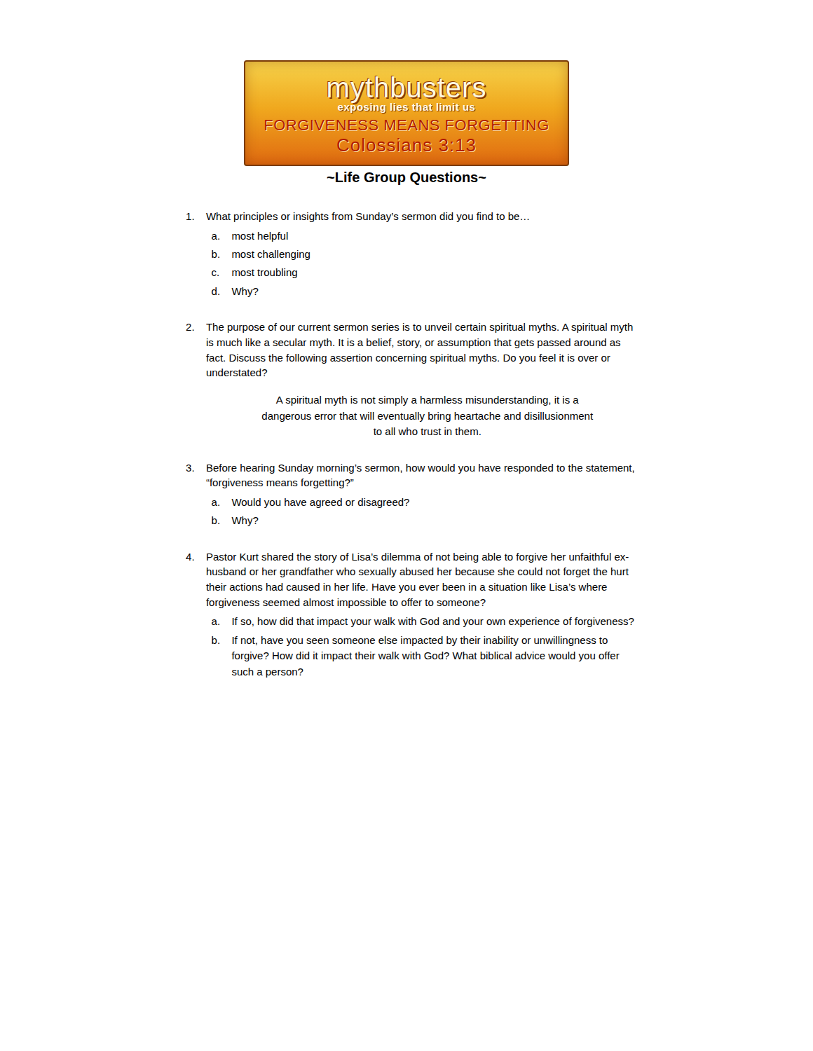mythbusters
exposing lies that limit us
Forgiveness means Forgetting
Colossians 3:13
~Life Group Questions~
What principles or insights from Sunday’s sermon did you find to be…
most helpful
most challenging
most troubling
Why?
The purpose of our current sermon series is to unveil certain spiritual myths. A spiritual myth is much like a secular myth. It is a belief, story, or assumption that gets passed around as fact. Discuss the following assertion concerning spiritual myths. Do you feel it is over or understated?
A spiritual myth is not simply a harmless misunderstanding, it is a dangerous error that will eventually bring heartache and disillusionment to all who trust in them.
Before hearing Sunday morning’s sermon, how would you have responded to the statement, “forgiveness means forgetting?”
Would you have agreed or disagreed?
Why?
Pastor Kurt shared the story of Lisa’s dilemma of not being able to forgive her unfaithful ex-husband or her grandfather who sexually abused her because she could not forget the hurt their actions had caused in her life. Have you ever been in a situation like Lisa’s where forgiveness seemed almost impossible to offer to someone?
If so, how did that impact your walk with God and your own experience of forgiveness?
If not, have you seen someone else impacted by their inability or unwillingness to forgive? How did it impact their walk with God? What biblical advice would you offer such a person?